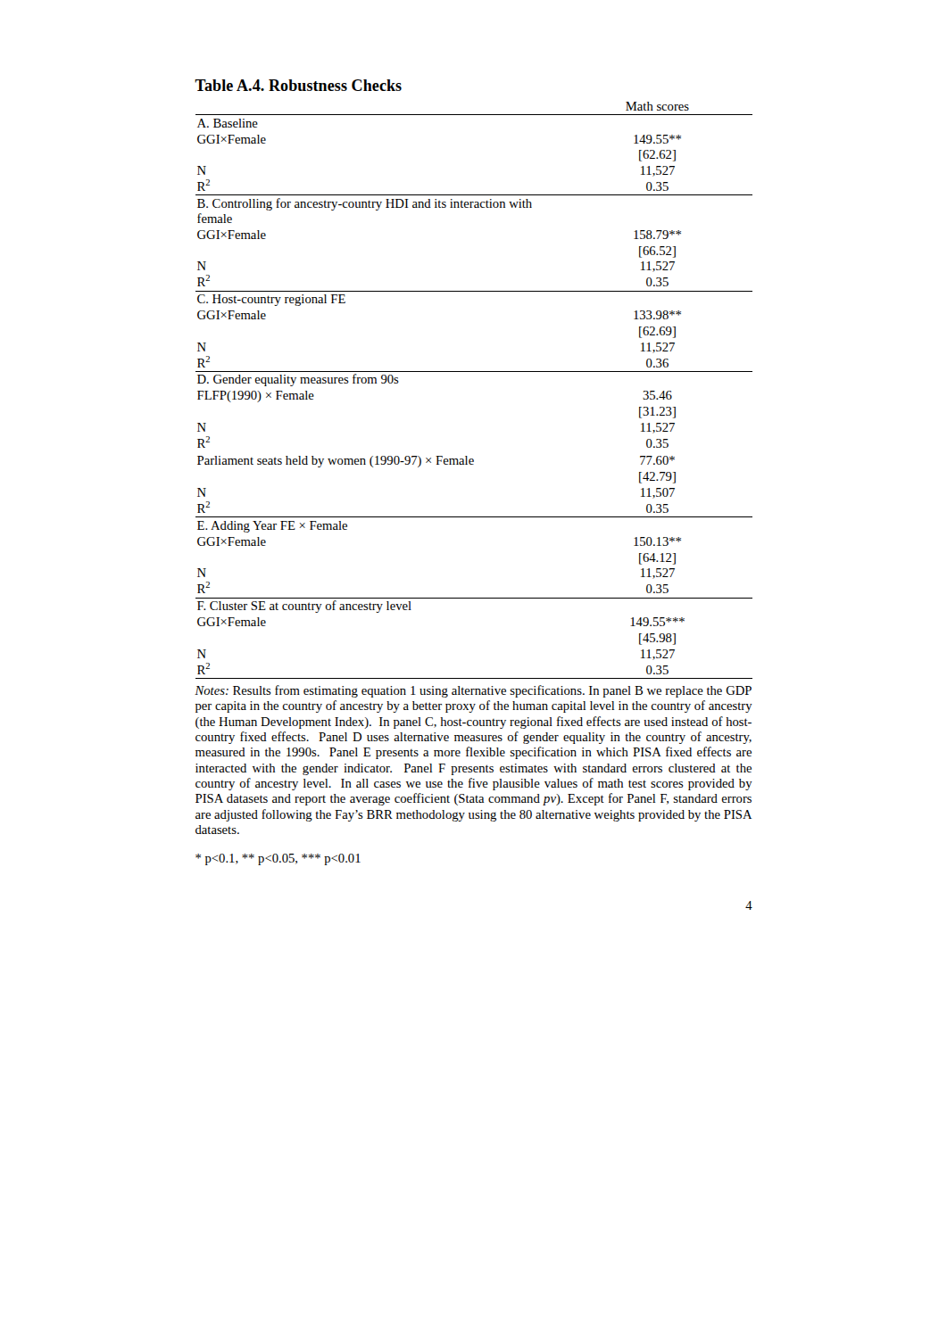Table A.4. Robustness Checks
| | Math scores |
| A. Baseline | |
| GGI×Female | 149.55** |
| | [62.62] |
| N | 11,527 |
| R 2 | 0.35 |
| B. Controlling for ancestry-country HDI and its interaction with female | |
| GGI×Female | 158.79** |
| | [66.52] |
| N | 11,527 |
| R 2 | 0.35 |
| C. Host-country regional FE | |
| GGI×Female | 133.98** |
| | [62.69] |
| N | 11,527 |
| R 2 | 0.36 |
| D. Gender equality measures from 90s | |
| FLFP(1990) × Female | 35.46 |
| | [31.23] |
| N | 11,527 |
| R 2 | 0.35 |
| Parliament seats held by women (1990-97) × Female | 77.60* |
| | [42.79] |
| N | 11,507 |
| R 2 | 0.35 |
| E. Adding Year FE × Female | |
| GGI×Female | 150.13** |
| | [64.12] |
| N | 11,527 |
| R 2 | 0.35 |
| F. Cluster SE at country of ancestry level | |
| GGI×Female | 149.55*** |
| | [45.98] |
| N | 11,527 |
| R 2 | 0.35 |
Notes: Results from estimating equation 1 using alternative specifications. In panel B we replace the GDP per capita in the country of ancestry by a better proxy of the human capital level in the country of ancestry (the Human Development Index). In panel C, host-country regional fixed effects are used instead of host-country fixed effects. Panel D uses alternative measures of gender equality in the country of ancestry, measured in the 1990s. Panel E presents a more flexible specification in which PISA fixed effects are interacted with the gender indicator. Panel F presents estimates with standard errors clustered at the country of ancestry level. In all cases we use the five plausible values of math test scores provided by PISA datasets and report the average coefficient (Stata command pv). Except for Panel F, standard errors are adjusted following the Fay’s BRR methodology using the 80 alternative weights provided by the PISA datasets.
* p<0.1, ** p<0.05, *** p<0.01
4